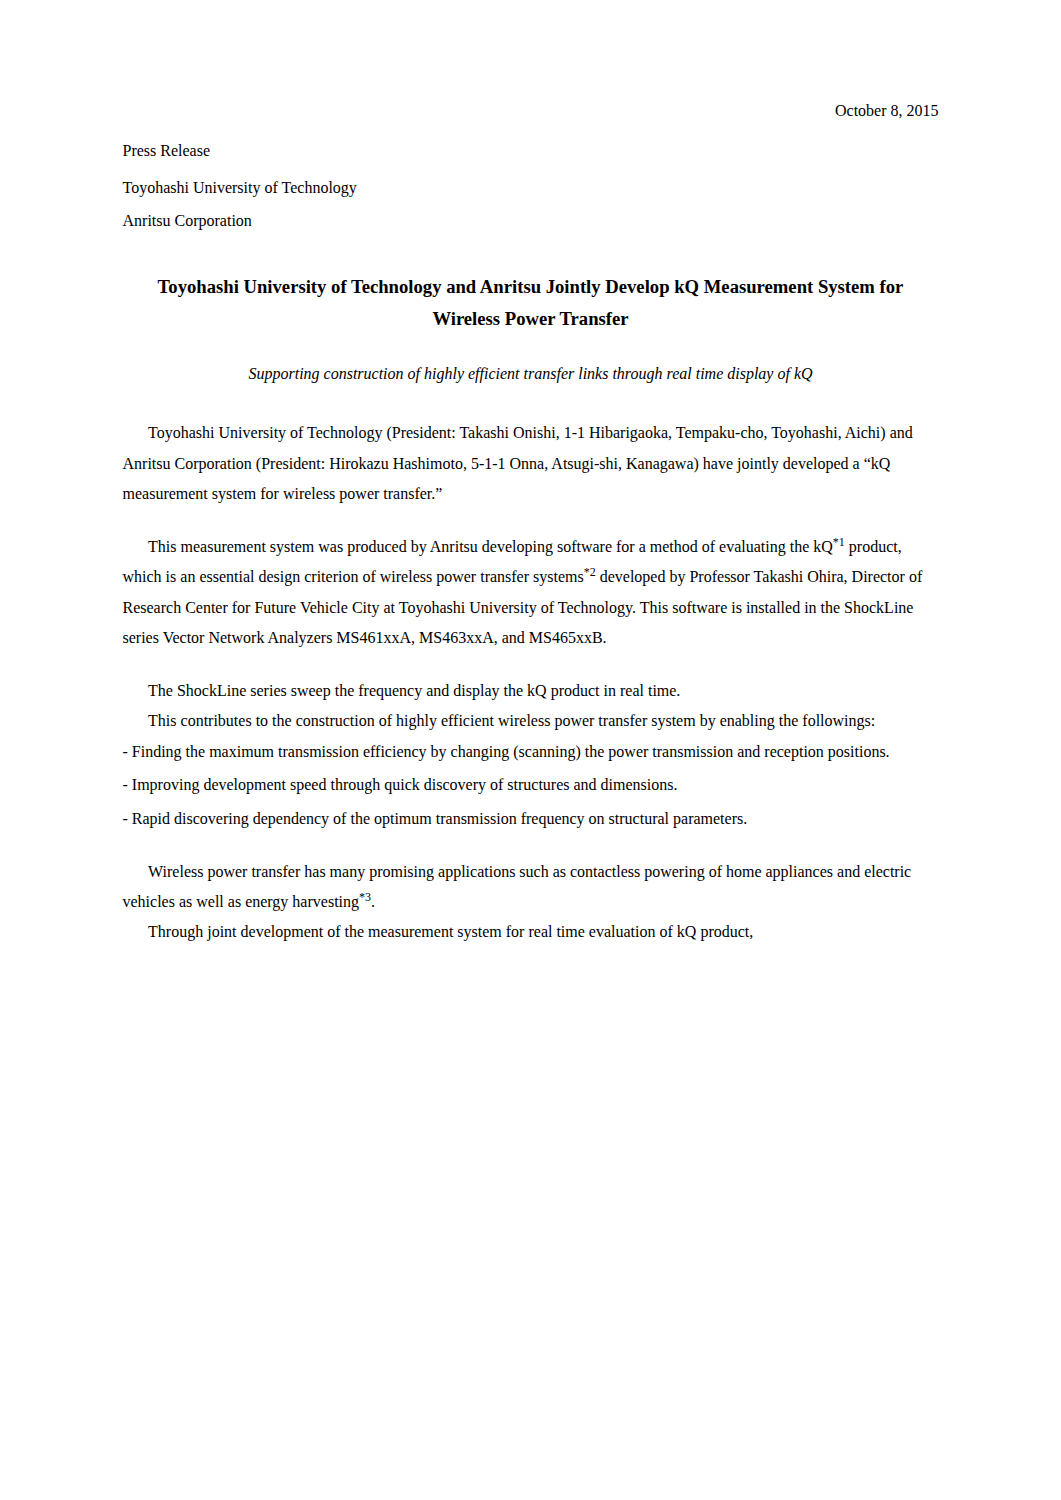October 8, 2015
Press Release
Toyohashi University of Technology
Anritsu Corporation
Toyohashi University of Technology and Anritsu Jointly Develop kQ Measurement System for Wireless Power Transfer
Supporting construction of highly efficient transfer links through real time display of kQ
Toyohashi University of Technology (President: Takashi Onishi, 1-1 Hibarigaoka, Tempaku-cho, Toyohashi, Aichi) and Anritsu Corporation (President: Hirokazu Hashimoto, 5-1-1 Onna, Atsugi-shi, Kanagawa) have jointly developed a “kQ measurement system for wireless power transfer.”
This measurement system was produced by Anritsu developing software for a method of evaluating the kQ*1 product, which is an essential design criterion of wireless power transfer systems*2 developed by Professor Takashi Ohira, Director of Research Center for Future Vehicle City at Toyohashi University of Technology. This software is installed in the ShockLine series Vector Network Analyzers MS461xxA, MS463xxA, and MS465xxB.
The ShockLine series sweep the frequency and display the kQ product in real time.
This contributes to the construction of highly efficient wireless power transfer system by enabling the followings:
- Finding the maximum transmission efficiency by changing (scanning) the power transmission and reception positions.
- Improving development speed through quick discovery of structures and dimensions.
- Rapid discovering dependency of the optimum transmission frequency on structural parameters.
Wireless power transfer has many promising applications such as contactless powering of home appliances and electric vehicles as well as energy harvesting*3.
Through joint development of the measurement system for real time evaluation of kQ product,